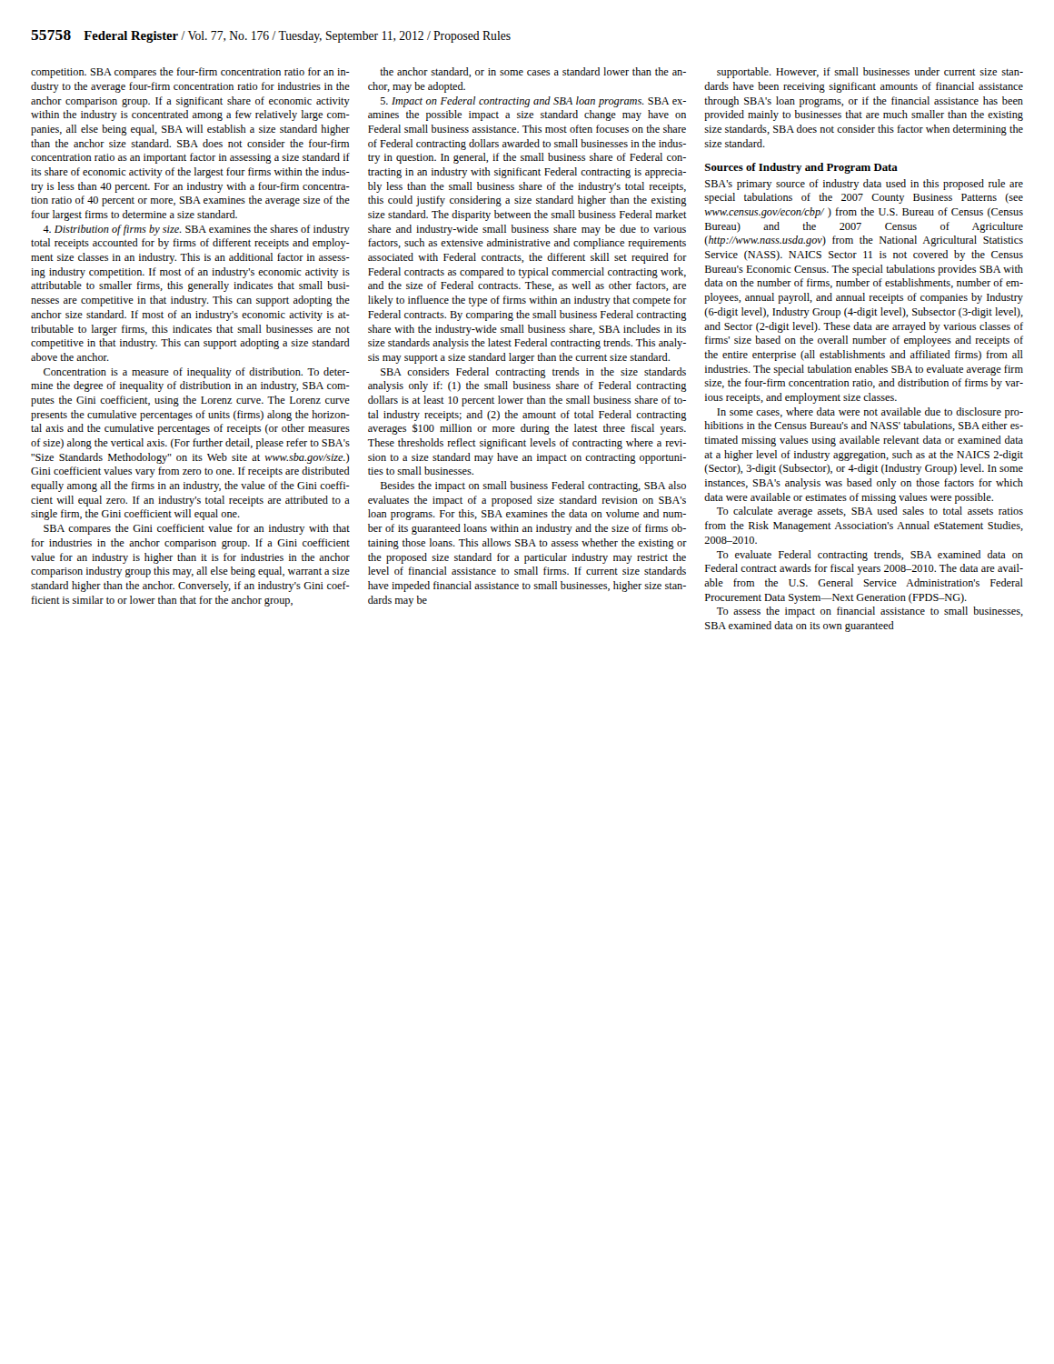55758 Federal Register / Vol. 77, No. 176 / Tuesday, September 11, 2012 / Proposed Rules
competition. SBA compares the four-firm concentration ratio for an industry to the average four-firm concentration ratio for industries in the anchor comparison group. If a significant share of economic activity within the industry is concentrated among a few relatively large companies, all else being equal, SBA will establish a size standard higher than the anchor size standard. SBA does not consider the four-firm concentration ratio as an important factor in assessing a size standard if its share of economic activity of the largest four firms within the industry is less than 40 percent. For an industry with a four-firm concentration ratio of 40 percent or more, SBA examines the average size of the four largest firms to determine a size standard.
4. Distribution of firms by size. SBA examines the shares of industry total receipts accounted for by firms of different receipts and employment size classes in an industry. This is an additional factor in assessing industry competition. If most of an industry's economic activity is attributable to smaller firms, this generally indicates that small businesses are competitive in that industry. This can support adopting the anchor size standard. If most of an industry's economic activity is attributable to larger firms, this indicates that small businesses are not competitive in that industry. This can support adopting a size standard above the anchor.
Concentration is a measure of inequality of distribution. To determine the degree of inequality of distribution in an industry, SBA computes the Gini coefficient, using the Lorenz curve. The Lorenz curve presents the cumulative percentages of units (firms) along the horizontal axis and the cumulative percentages of receipts (or other measures of size) along the vertical axis. (For further detail, please refer to SBA's ''Size Standards Methodology'' on its Web site at www.sba.gov/size.) Gini coefficient values vary from zero to one. If receipts are distributed equally among all the firms in an industry, the value of the Gini coefficient will equal zero. If an industry's total receipts are attributed to a single firm, the Gini coefficient will equal one.
SBA compares the Gini coefficient value for an industry with that for industries in the anchor comparison group. If a Gini coefficient value for an industry is higher than it is for industries in the anchor comparison industry group this may, all else being equal, warrant a size standard higher than the anchor. Conversely, if an industry's Gini coefficient is similar to or lower than that for the anchor group,
the anchor standard, or in some cases a standard lower than the anchor, may be adopted.
5. Impact on Federal contracting and SBA loan programs. SBA examines the possible impact a size standard change may have on Federal small business assistance. This most often focuses on the share of Federal contracting dollars awarded to small businesses in the industry in question. In general, if the small business share of Federal contracting in an industry with significant Federal contracting is appreciably less than the small business share of the industry's total receipts, this could justify considering a size standard higher than the existing size standard. The disparity between the small business Federal market share and industry-wide small business share may be due to various factors, such as extensive administrative and compliance requirements associated with Federal contracts, the different skill set required for Federal contracts as compared to typical commercial contracting work, and the size of Federal contracts. These, as well as other factors, are likely to influence the type of firms within an industry that compete for Federal contracts. By comparing the small business Federal contracting share with the industry-wide small business share, SBA includes in its size standards analysis the latest Federal contracting trends. This analysis may support a size standard larger than the current size standard.
SBA considers Federal contracting trends in the size standards analysis only if: (1) the small business share of Federal contracting dollars is at least 10 percent lower than the small business share of total industry receipts; and (2) the amount of total Federal contracting averages $100 million or more during the latest three fiscal years. These thresholds reflect significant levels of contracting where a revision to a size standard may have an impact on contracting opportunities to small businesses.
Besides the impact on small business Federal contracting, SBA also evaluates the impact of a proposed size standard revision on SBA's loan programs. For this, SBA examines the data on volume and number of its guaranteed loans within an industry and the size of firms obtaining those loans. This allows SBA to assess whether the existing or the proposed size standard for a particular industry may restrict the level of financial assistance to small firms. If current size standards have impeded financial assistance to small businesses, higher size standards may be
supportable. However, if small businesses under current size standards have been receiving significant amounts of financial assistance through SBA's loan programs, or if the financial assistance has been provided mainly to businesses that are much smaller than the existing size standards, SBA does not consider this factor when determining the size standard.
Sources of Industry and Program Data
SBA's primary source of industry data used in this proposed rule are special tabulations of the 2007 County Business Patterns (see www.census.gov/econ/cbp/ ) from the U.S. Bureau of Census (Census Bureau) and the 2007 Census of Agriculture (http://www.nass.usda.gov) from the National Agricultural Statistics Service (NASS). NAICS Sector 11 is not covered by the Census Bureau's Economic Census. The special tabulations provides SBA with data on the number of firms, number of establishments, number of employees, annual payroll, and annual receipts of companies by Industry (6-digit level), Industry Group (4-digit level), Subsector (3-digit level), and Sector (2-digit level). These data are arrayed by various classes of firms' size based on the overall number of employees and receipts of the entire enterprise (all establishments and affiliated firms) from all industries. The special tabulation enables SBA to evaluate average firm size, the four-firm concentration ratio, and distribution of firms by various receipts, and employment size classes.
In some cases, where data were not available due to disclosure prohibitions in the Census Bureau's and NASS' tabulations, SBA either estimated missing values using available relevant data or examined data at a higher level of industry aggregation, such as at the NAICS 2-digit (Sector), 3-digit (Subsector), or 4-digit (Industry Group) level. In some instances, SBA's analysis was based only on those factors for which data were available or estimates of missing values were possible.
To calculate average assets, SBA used sales to total assets ratios from the Risk Management Association's Annual eStatement Studies, 2008–2010.
To evaluate Federal contracting trends, SBA examined data on Federal contract awards for fiscal years 2008–2010. The data are available from the U.S. General Service Administration's Federal Procurement Data System—Next Generation (FPDS–NG).
To assess the impact on financial assistance to small businesses, SBA examined data on its own guaranteed